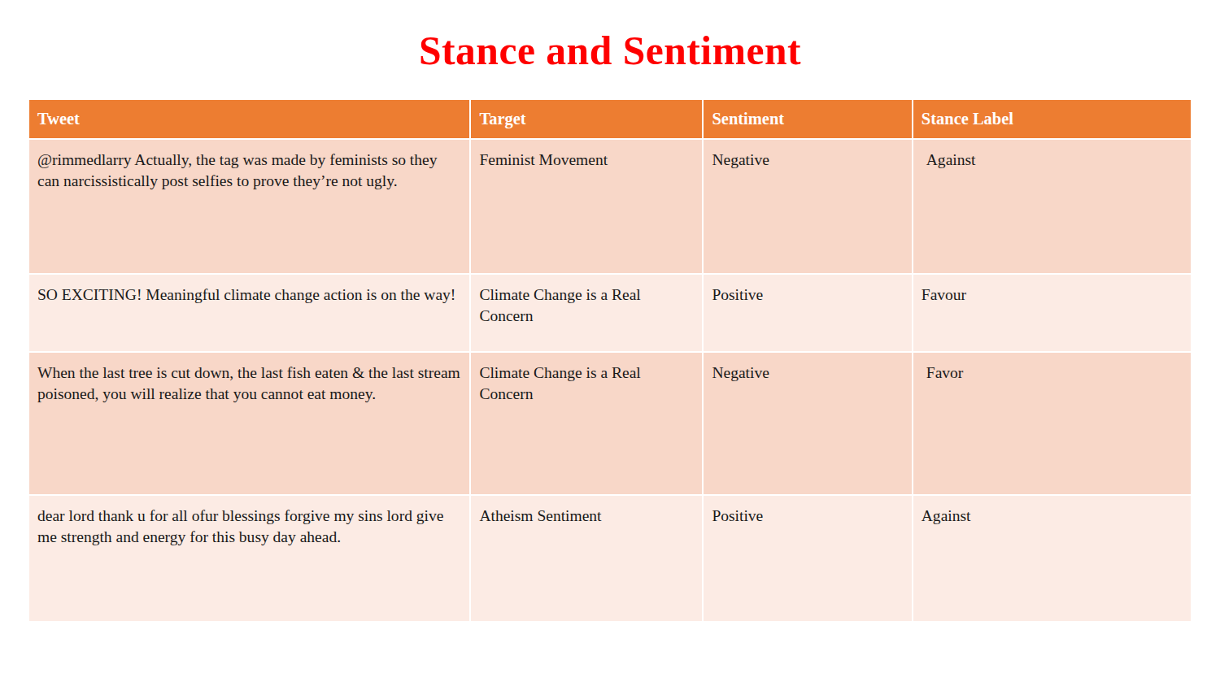Stance and Sentiment
| Tweet | Target | Sentiment | Stance Label |
| --- | --- | --- | --- |
| @rimmedlarry Actually, the tag was made by feminists so they can narcissistically post selfies to prove they’re not ugly. | Feminist Movement | Negative | Against |
| SO EXCITING! Meaningful climate change action is on the way! | Climate Change is a Real Concern | Positive | Favour |
| When the last tree is cut down, the last fish eaten & the last stream poisoned, you will realize that you cannot eat money. | Climate Change is a Real Concern | Negative | Favor |
| dear lord thank u for all ofur blessings forgive my sins lord give me strength and energy for this busy day ahead. | Atheism Sentiment | Positive | Against |